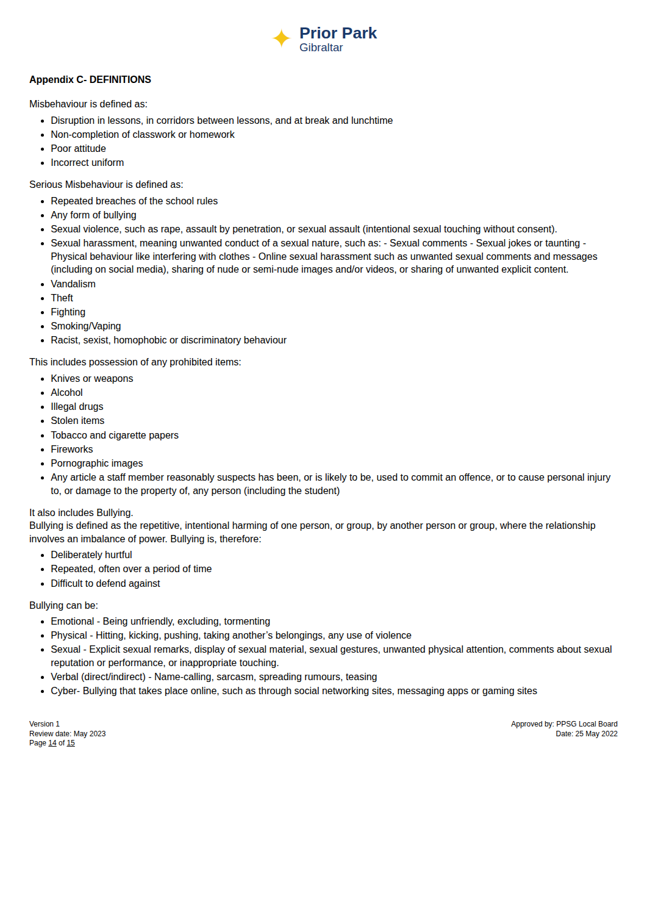✦ Prior Park Gibraltar
Appendix C- DEFINITIONS
Misbehaviour is defined as:
Disruption in lessons, in corridors between lessons, and at break and lunchtime
Non-completion of classwork or homework
Poor attitude
Incorrect uniform
Serious Misbehaviour is defined as:
Repeated breaches of the school rules
Any form of bullying
Sexual violence, such as rape, assault by penetration, or sexual assault (intentional sexual touching without consent).
Sexual harassment, meaning unwanted conduct of a sexual nature, such as: - Sexual comments - Sexual jokes or taunting - Physical behaviour like interfering with clothes - Online sexual harassment such as unwanted sexual comments and messages (including on social media), sharing of nude or semi-nude images and/or videos, or sharing of unwanted explicit content.
Vandalism
Theft
Fighting
Smoking/Vaping
Racist, sexist, homophobic or discriminatory behaviour
This includes possession of any prohibited items:
Knives or weapons
Alcohol
Illegal drugs
Stolen items
Tobacco and cigarette papers
Fireworks
Pornographic images
Any article a staff member reasonably suspects has been, or is likely to be, used to commit an offence, or to cause personal injury to, or damage to the property of, any person (including the student)
It also includes Bullying.
Bullying is defined as the repetitive, intentional harming of one person, or group, by another person or group, where the relationship involves an imbalance of power. Bullying is, therefore:
Deliberately hurtful
Repeated, often over a period of time
Difficult to defend against
Bullying can be:
Emotional - Being unfriendly, excluding, tormenting
Physical - Hitting, kicking, pushing, taking another’s belongings, any use of violence
Sexual - Explicit sexual remarks, display of sexual material, sexual gestures, unwanted physical attention, comments about sexual reputation or performance, or inappropriate touching.
Verbal (direct/indirect) - Name-calling, sarcasm, spreading rumours, teasing
Cyber- Bullying that takes place online, such as through social networking sites, messaging apps or gaming sites
Version 1
Review date: May 2023
Page 14 of 15
Approved by: PPSG Local Board
Date: 25 May 2022